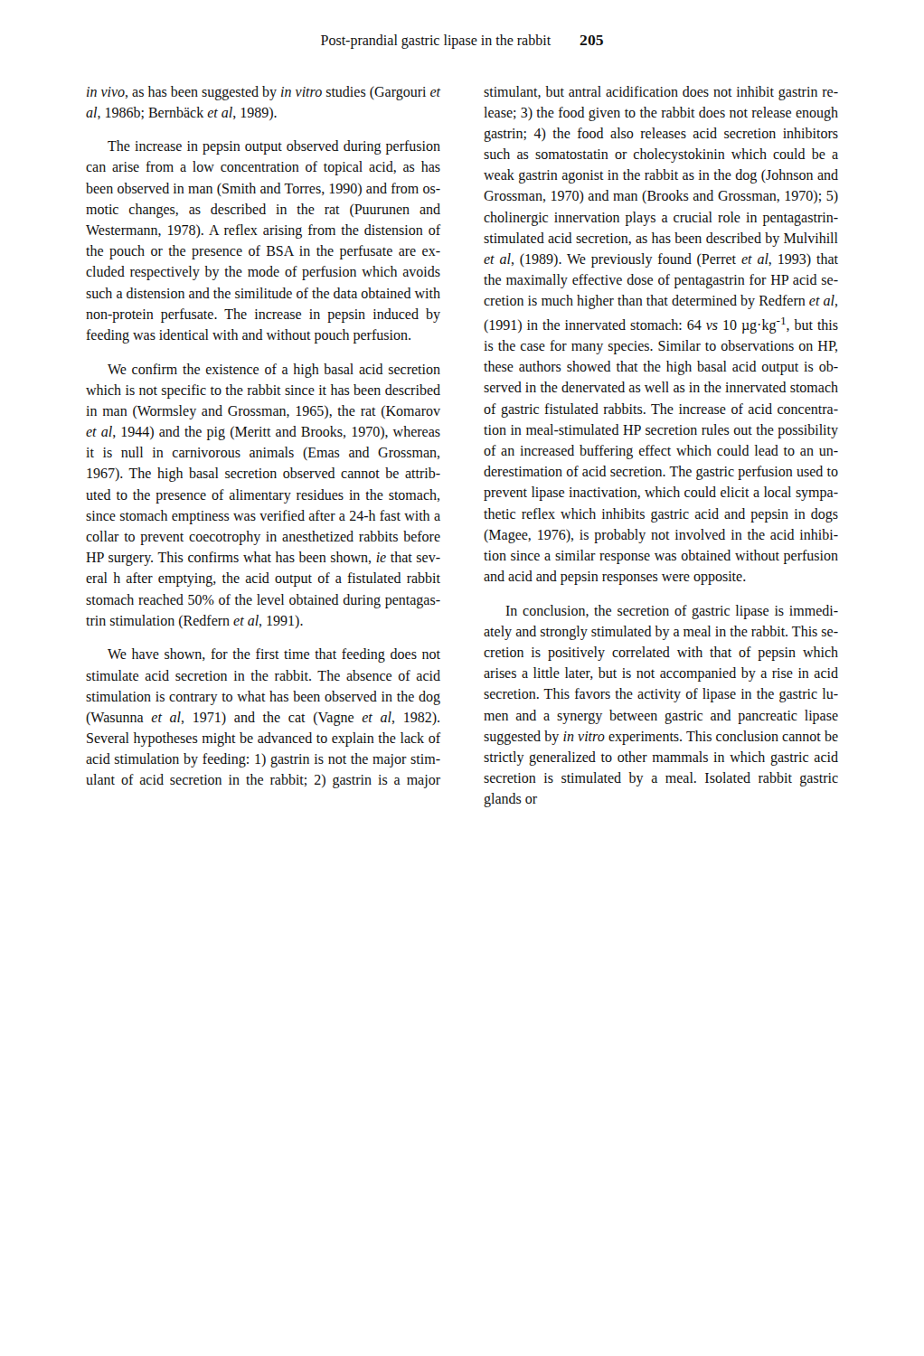Post-prandial gastric lipase in the rabbit 205
in vivo, as has been suggested by in vitro studies (Gargouri et al, 1986b; Bernbäck et al, 1989).
The increase in pepsin output observed during perfusion can arise from a low concentration of topical acid, as has been observed in man (Smith and Torres, 1990) and from osmotic changes, as described in the rat (Puurunen and Westermann, 1978). A reflex arising from the distension of the pouch or the presence of BSA in the perfusate are excluded respectively by the mode of perfusion which avoids such a distension and the similitude of the data obtained with non-protein perfusate. The increase in pepsin induced by feeding was identical with and without pouch perfusion.
We confirm the existence of a high basal acid secretion which is not specific to the rabbit since it has been described in man (Wormsley and Grossman, 1965), the rat (Komarov et al, 1944) and the pig (Meritt and Brooks, 1970), whereas it is null in carnivorous animals (Emas and Grossman, 1967). The high basal secretion observed cannot be attributed to the presence of alimentary residues in the stomach, since stomach emptiness was verified after a 24-h fast with a collar to prevent coecotrophy in anesthetized rabbits before HP surgery. This confirms what has been shown, ie that several h after emptying, the acid output of a fistulated rabbit stomach reached 50% of the level obtained during pentagastrin stimulation (Redfern et al, 1991).
We have shown, for the first time that feeding does not stimulate acid secretion in the rabbit. The absence of acid stimulation is contrary to what has been observed in the dog (Wasunna et al, 1971) and the cat (Vagne et al, 1982). Several hypotheses might be advanced to explain the lack of acid stimulation by feeding: 1) gastrin is not the major stimulant of acid secretion in the rabbit; 2) gastrin is a major stimulant, but antral acidification does not inhibit gastrin release; 3) the food given to the rabbit does not release enough gastrin; 4) the food also releases acid secretion inhibitors such as somatostatin or cholecystokinin which could be a weak gastrin agonist in the rabbit as in the dog (Johnson and Grossman, 1970) and man (Brooks and Grossman, 1970); 5) cholinergic innervation plays a crucial role in pentagastrin-stimulated acid secretion, as has been described by Mulvihill et al, (1989). We previously found (Perret et al, 1993) that the maximally effective dose of pentagastrin for HP acid secretion is much higher than that determined by Redfern et al, (1991) in the innervated stomach: 64 vs 10 µg·kg-1, but this is the case for many species. Similar to observations on HP, these authors showed that the high basal acid output is observed in the denervated as well as in the innervated stomach of gastric fistulated rabbits. The increase of acid concentration in meal-stimulated HP secretion rules out the possibility of an increased buffering effect which could lead to an underestimation of acid secretion. The gastric perfusion used to prevent lipase inactivation, which could elicit a local sympathetic reflex which inhibits gastric acid and pepsin in dogs (Magee, 1976), is probably not involved in the acid inhibition since a similar response was obtained without perfusion and acid and pepsin responses were opposite.
In conclusion, the secretion of gastric lipase is immediately and strongly stimulated by a meal in the rabbit. This secretion is positively correlated with that of pepsin which arises a little later, but is not accompanied by a rise in acid secretion. This favors the activity of lipase in the gastric lumen and a synergy between gastric and pancreatic lipase suggested by in vitro experiments. This conclusion cannot be strictly generalized to other mammals in which gastric acid secretion is stimulated by a meal. Isolated rabbit gastric glands or